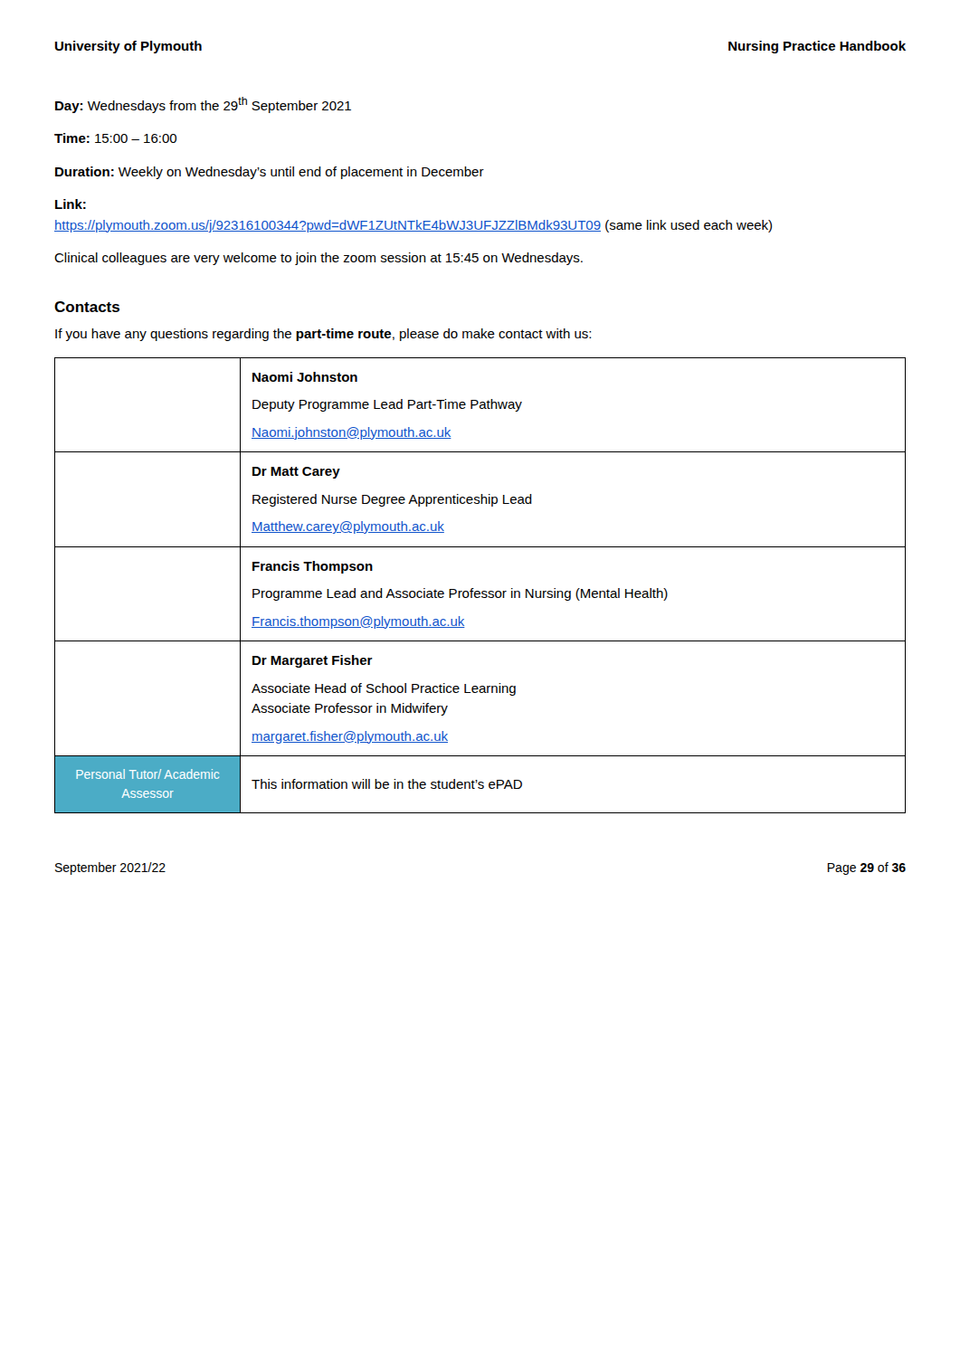University of Plymouth Nursing Practice Handbook
Day: Wednesdays from the 29th September 2021
Time: 15:00 – 16:00
Duration: Weekly on Wednesday’s until end of placement in December
Link:
https://plymouth.zoom.us/j/92316100344?pwd=dWF1ZUtNTkE4bWJ3UFJZZlBMdk93UT09 (same link used each week)
Clinical colleagues are very welcome to join the zoom session at 15:45 on Wednesdays.
Contacts
If you have any questions regarding the part-time route, please do make contact with us:
| | Naomi Johnston Deputy Programme Lead Part-Time Pathway Naomi.johnston@plymouth.ac.uk |
| | Dr Matt Carey Registered Nurse Degree Apprenticeship Lead Matthew.carey@plymouth.ac.uk |
| | Francis Thompson Programme Lead and Associate Professor in Nursing (Mental Health) Francis.thompson@plymouth.ac.uk |
| | Dr Margaret Fisher Associate Head of School Practice Learning Associate Professor in Midwifery margaret.fisher@plymouth.ac.uk |
| Personal Tutor/ Academic Assessor | This information will be in the student’s ePAD |
September 2021/22 Page 29 of 36